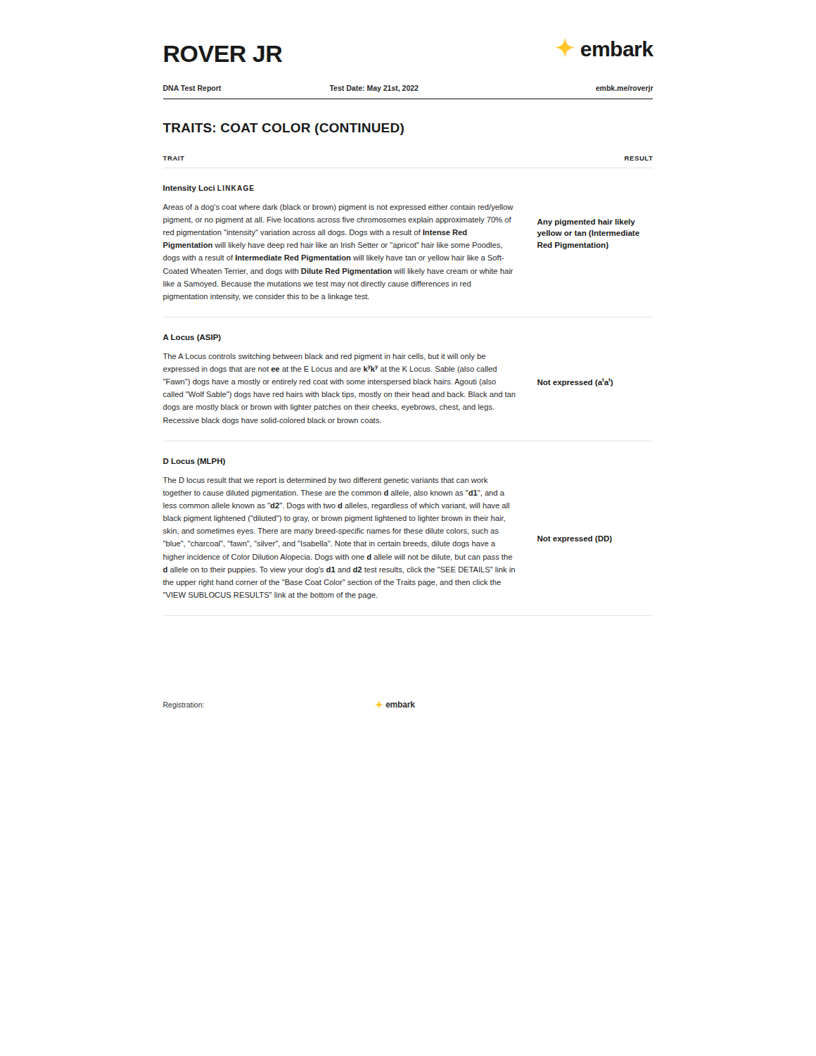ROVER JR
✦embark
DNA Test Report
Test Date: May 21st, 2022
embk.me/roverjr
TRAITS: COAT COLOR (CONTINUED)
TRAIT
RESULT
Intensity Loci LINKAGE
Areas of a dog's coat where dark (black or brown) pigment is not expressed either contain red/yellow pigment, or no pigment at all. Five locations across five chromosomes explain approximately 70% of red pigmentation "intensity" variation across all dogs. Dogs with a result of Intense Red Pigmentation will likely have deep red hair like an Irish Setter or "apricot" hair like some Poodles, dogs with a result of Intermediate Red Pigmentation will likely have tan or yellow hair like a Soft-Coated Wheaten Terrier, and dogs with Dilute Red Pigmentation will likely have cream or white hair like a Samoyed. Because the mutations we test may not directly cause differences in red pigmentation intensity, we consider this to be a linkage test.
Any pigmented hair likely yellow or tan (Intermediate Red Pigmentation)
A Locus (ASIP)
The A Locus controls switching between black and red pigment in hair cells, but it will only be expressed in dogs that are not ee at the E Locus and are kyky at the K Locus. Sable (also called "Fawn") dogs have a mostly or entirely red coat with some interspersed black hairs. Agouti (also called "Wolf Sable") dogs have red hairs with black tips, mostly on their head and back. Black and tan dogs are mostly black or brown with lighter patches on their cheeks, eyebrows, chest, and legs. Recessive black dogs have solid-colored black or brown coats.
Not expressed (atat)
D Locus (MLPH)
The D locus result that we report is determined by two different genetic variants that can work together to cause diluted pigmentation. These are the common d allele, also known as "d1", and a less common allele known as "d2". Dogs with two d alleles, regardless of which variant, will have all black pigment lightened ("diluted") to gray, or brown pigment lightened to lighter brown in their hair, skin, and sometimes eyes. There are many breed-specific names for these dilute colors, such as "blue", "charcoal", "fawn", "silver", and "Isabella". Note that in certain breeds, dilute dogs have a higher incidence of Color Dilution Alopecia. Dogs with one d allele will not be dilute, but can pass the d allele on to their puppies. To view your dog's d1 and d2 test results, click the "SEE DETAILS" link in the upper right hand corner of the "Base Coat Color" section of the Traits page, and then click the "VIEW SUBLOCUS RESULTS" link at the bottom of the page.
Not expressed (DD)
Registration:
✦embark